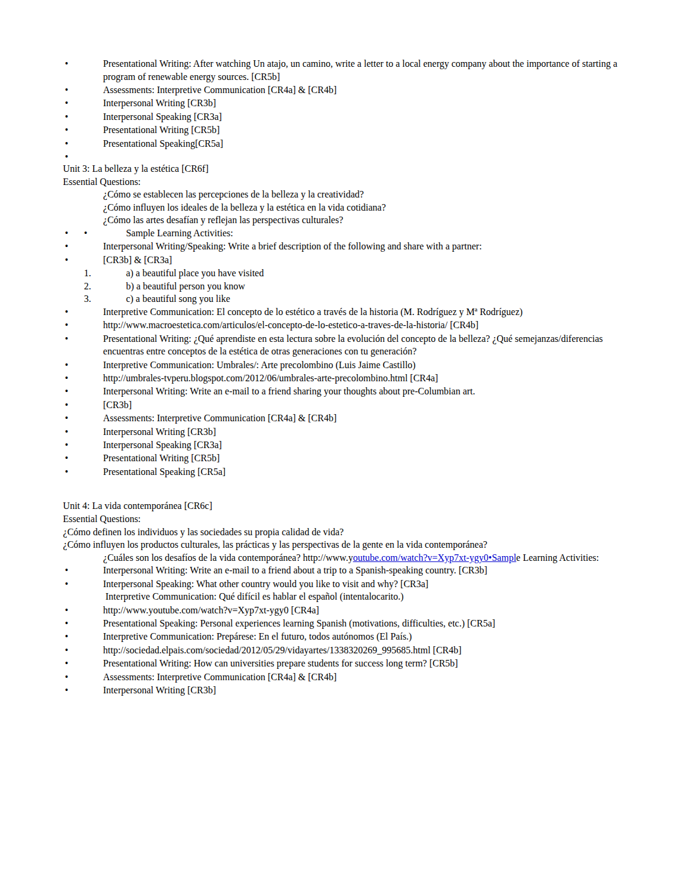Presentational Writing: After watching Un atajo, un camino, write a letter to a local energy company about the importance of starting a program of renewable energy sources. [CR5b]
Assessments: Interpretive Communication [CR4a] & [CR4b]
Interpersonal Writing [CR3b]
Interpersonal Speaking [CR3a]
Presentational Writing [CR5b]
Presentational Speaking[CR5a]
Unit 3: La belleza y la estética [CR6f]
Essential Questions:
¿Cómo se establecen las percepciones de la belleza y la creatividad?
¿Cómo influyen los ideales de la belleza y la estética en la vida cotidiana?
¿Cómo las artes desafían y reflejan las perspectivas culturales?
•Sample Learning Activities:
Interpersonal Writing/Speaking: Write a brief description of the following and share with a partner:
[CR3b] & [CR3a]
1. a) a beautiful place you have visited
2. b) a beautiful person you know
3. c) a beautiful song you like
Interpretive Communication: El concepto de lo estético a través de la historia (M. Rodríguez y Mª Rodríguez)
http://www.macroestetica.com/articulos/el-concepto-de-lo-estetico-a-traves-de-la-historia/ [CR4b]
Presentational Writing: ¿Qué aprendiste en esta lectura sobre la evolución del concepto de la belleza? ¿Qué semejanzas/diferencias encuentras entre conceptos de la estética de otras generaciones con tu generación?
Interpretive Communication: Umbrales/: Arte precolombino (Luis Jaime Castillo)
http://umbrales-tvperu.blogspot.com/2012/06/umbrales-arte-precolombino.html [CR4a]
Interpersonal Writing: Write an e-mail to a friend sharing your thoughts about pre-Columbian art.
[CR3b]
Assessments: Interpretive Communication [CR4a] & [CR4b]
Interpersonal Writing [CR3b]
Interpersonal Speaking [CR3a]
Presentational Writing [CR5b]
Presentational Speaking [CR5a]
Unit 4: La vida contemporánea [CR6c]
Essential Questions:
¿Cómo definen los individuos y las sociedades su propia calidad de vida?
¿Cómo influyen los productos culturales, las prácticas y las perspectivas de la gente en la vida contemporánea?
¿Cuáles son los desafíos de la vida contemporánea? http://www.youtube.com/watch?v=Xyp7xt-ygy0•Sample Learning Activities:
Interpersonal Writing: Write an e-mail to a friend about a trip to a Spanish-speaking country. [CR3b]
Interpersonal Speaking: What other country would you like to visit and why? [CR3a]
Interpretive Communication: Qué difícil es hablar el español (intentalocarito.)
http://www.youtube.com/watch?v=Xyp7xt-ygy0 [CR4a]
Presentational Speaking: Personal experiences learning Spanish (motivations, difficulties, etc.) [CR5a]
Interpretive Communication: Prepárese: En el futuro, todos autónomos (El País.)
http://sociedad.elpais.com/sociedad/2012/05/29/vidayartes/1338320269_995685.html [CR4b]
Presentational Writing: How can universities prepare students for success long term? [CR5b]
Assessments: Interpretive Communication [CR4a] & [CR4b]
Interpersonal Writing [CR3b]